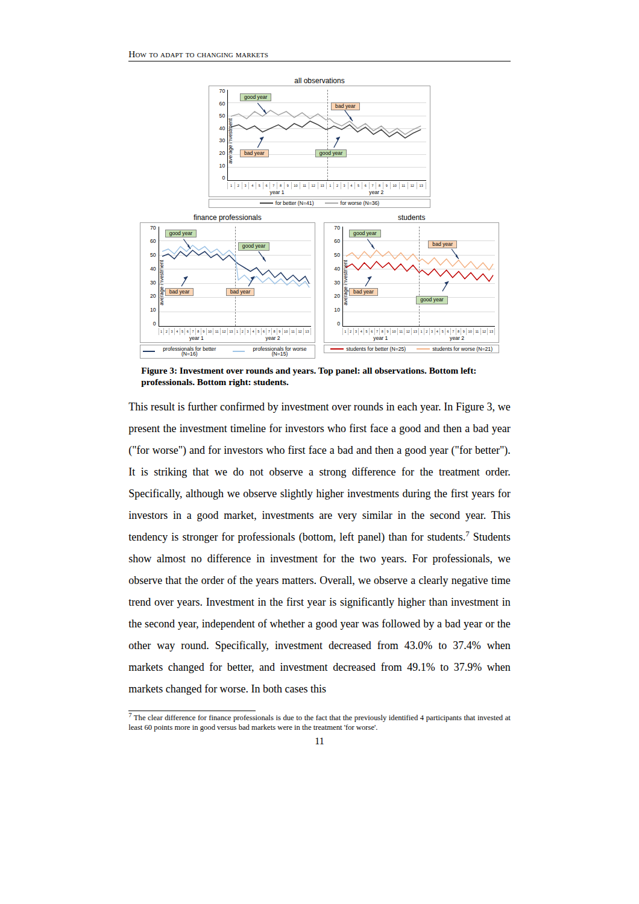How to adapt to changing markets
all observations
average investment
706050403020100
good year
bad year
bad year
good year
1
2
3
4
5
6
7
8
9
10
11
12
13
1
2
3
4
5
6
7
8
9
10
11
12
13
year 1
year 2
for better (N=41) for worse (N=36)
finance professionals
average investment
706050403020100
good year
good year
bad year
bad year
1
2
3
4
5
6
7
8
9
10
11
12
13
1
2
3
4
5
6
7
8
9
10
11
12
13
year 1
year 2
professionals for better (N=16) professionals for worse (N=15)
students
average investment
706050403020100
good year
bad year
bad year
good year
1
2
3
4
5
6
7
8
9
10
11
12
13
1
2
3
4
5
6
7
8
9
10
11
12
13
year 1
year 2
students for better (N=25) students for worse (N=21)
Figure 3: Investment over rounds and years. Top panel: all observations. Bottom left: professionals. Bottom right: students.
This result is further confirmed by investment over rounds in each year. In Figure 3, we present the investment timeline for investors who first face a good and then a bad year ("for worse") and for investors who first face a bad and then a good year ("for better"). It is striking that we do not observe a strong difference for the treatment order. Specifically, although we observe slightly higher investments during the first years for investors in a good market, investments are very similar in the second year. This tendency is stronger for professionals (bottom, left panel) than for students.7 Students show almost no difference in investment for the two years. For professionals, we observe that the order of the years matters. Overall, we observe a clearly negative time trend over years. Investment in the first year is significantly higher than investment in the second year, independent of whether a good year was followed by a bad year or the other way round. Specifically, investment decreased from 43.0% to 37.4% when markets changed for better, and investment decreased from 49.1% to 37.9% when markets changed for worse. In both cases this
7 The clear difference for finance professionals is due to the fact that the previously identified 4 participants that invested at least 60 points more in good versus bad markets were in the treatment 'for worse'.
11